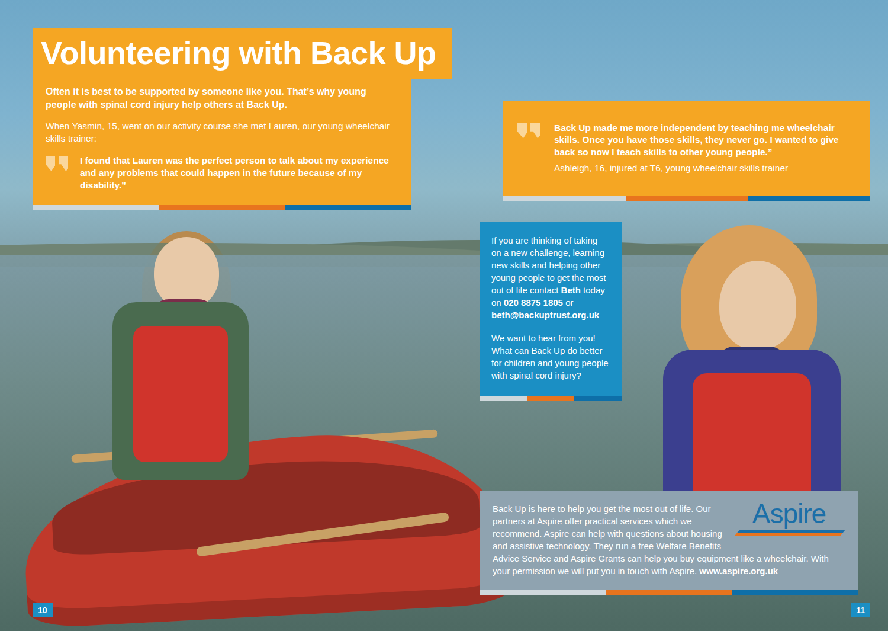Volunteering with Back Up
Often it is best to be supported by someone like you. That’s why young people with spinal cord injury help others at Back Up.
When Yasmin, 15, went on our activity course she met Lauren, our young wheelchair skills trainer:
I found that Lauren was the perfect person to talk about my experience and any problems that could happen in the future because of my disability.”
Back Up made me more independent by teaching me wheelchair skills. Once you have those skills, they never go. I wanted to give back so now I teach skills to other young people.” Ashleigh, 16, injured at T6, young wheelchair skills trainer
If you are thinking of taking on a new challenge, learning new skills and helping other young people to get the most out of life contact Beth today on 020 8875 1805 or beth@backuptrust.org.uk
We want to hear from you! What can Back Up do better for children and young people with spinal cord injury?
Aspire
Back Up is here to help you get the most out of life. Our partners at Aspire offer practical services which we recommend. Aspire can help with questions about housing and assistive technology. They run a free Welfare Benefits Advice Service and Aspire Grants can help you buy equipment like a wheelchair. With your permission we will put you in touch with Aspire. www.aspire.org.uk
10
11